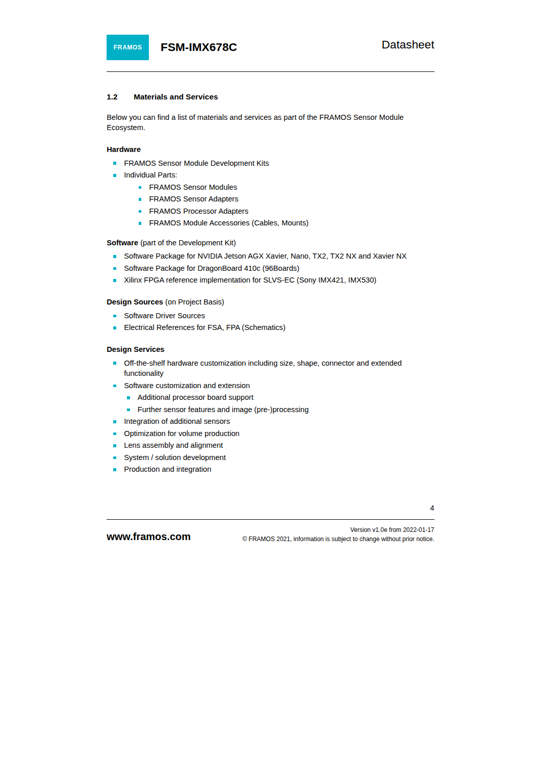FRAMOS
FSM-IMX678C
Datasheet
1.2 Materials and Services
Below you can find a list of materials and services as part of the FRAMOS Sensor Module Ecosystem.
Hardware
FRAMOS Sensor Module Development Kits
Individual Parts:
FRAMOS Sensor Modules
FRAMOS Sensor Adapters
FRAMOS Processor Adapters
FRAMOS Module Accessories (Cables, Mounts)
Software (part of the Development Kit)
Software Package for NVIDIA Jetson AGX Xavier, Nano, TX2, TX2 NX and Xavier NX
Software Package for DragonBoard 410c (96Boards)
Xilinx FPGA reference implementation for SLVS-EC (Sony IMX421, IMX530)
Design Sources (on Project Basis)
Software Driver Sources
Electrical References for FSA, FPA (Schematics)
Design Services
Off-the-shelf hardware customization including size, shape, connector and extended functionality
Software customization and extension
Additional processor board support
Further sensor features and image (pre-)processing
Integration of additional sensors
Optimization for volume production
Lens assembly and alignment
System / solution development
Production and integration
4
www.framos.com
Version v1.0e from 2022-01-17
© FRAMOS 2021, information is subject to change without prior notice.